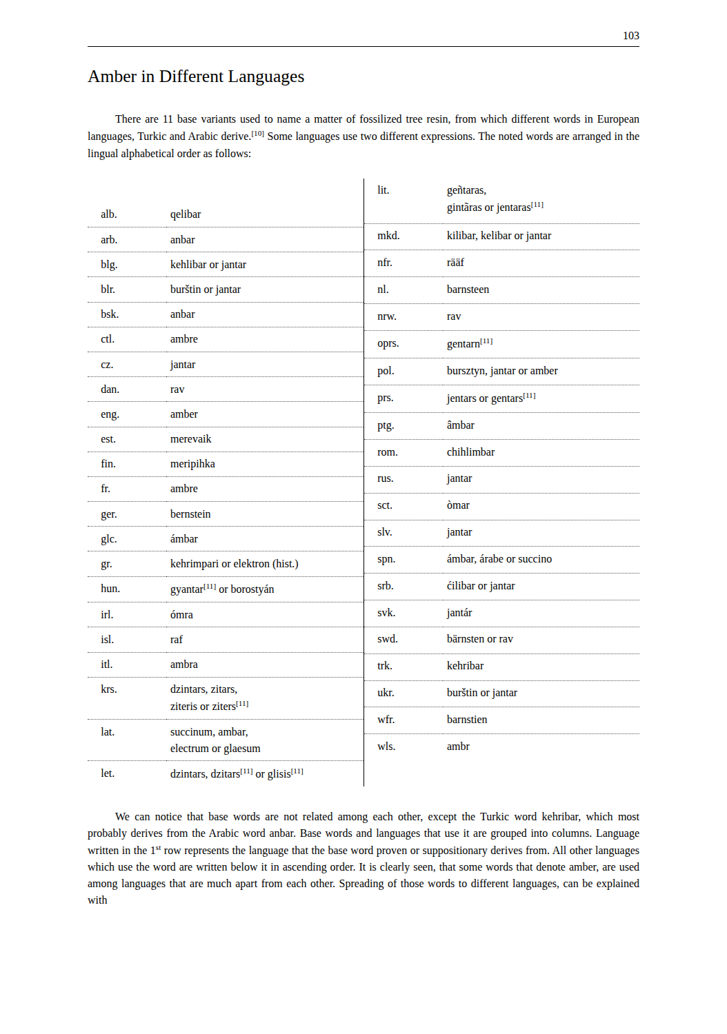103
Amber in Different Languages
There are 11 base variants used to name a matter of fossilized tree resin, from which different words in European languages, Turkic and Arabic derive.[10] Some languages use two different expressions. The noted words are arranged in the lingual alphabetical order as follows:
| alb. | qelibar |
| arb. | anbar |
| blg. | kehlibar or jantar |
| blr. | burštin or jantar |
| bsk. | anbar |
| ctl. | ambre |
| cz. | jantar |
| dan. | rav |
| eng. | amber |
| est. | merevaik |
| fin. | meripihka |
| fr. | ambre |
| ger. | bernstein |
| glc. | ámbar |
| gr. | kehrimpari or elektron (hist.) |
| hun. | gyantar [11] or borostyán |
| irl. | ómra |
| isl. | raf |
| itl. | ambra |
| krs. | dzintars, zitars, ziteris or ziters [11] |
| lat. | succinum, ambar, electrum or glaesum |
| let. | dzintars, dzitars [11] or glisis [11] |
| lit. | geñtaras, gintãras or jentaras [11] |
| mkd. | kilibar, kelibar or jantar |
| nfr. | rääf |
| nl. | barnsteen |
| nrw. | rav |
| oprs. | gentarn [11] |
| pol. | bursztyn, jantar or amber |
| prs. | jentars or gentars [11] |
| ptg. | âmbar |
| rom. | chihlimbar |
| rus. | jantar |
| sct. | òmar |
| slv. | jantar |
| spn. | ámbar, árabe or succino |
| srb. | ćilibar or jantar |
| svk. | jantár |
| swd. | bärnsten or rav |
| trk. | kehribar |
| ukr. | burštin or jantar |
| wfr. | barnstien |
| wls. | ambr |
We can notice that base words are not related among each other, except the Turkic word kehribar, which most probably derives from the Arabic word anbar. Base words and languages that use it are grouped into columns. Language written in the 1st row represents the language that the base word proven or suppositionary derives from. All other languages which use the word are written below it in ascending order. It is clearly seen, that some words that denote amber, are used among languages that are much apart from each other. Spreading of those words to different languages, can be explained with